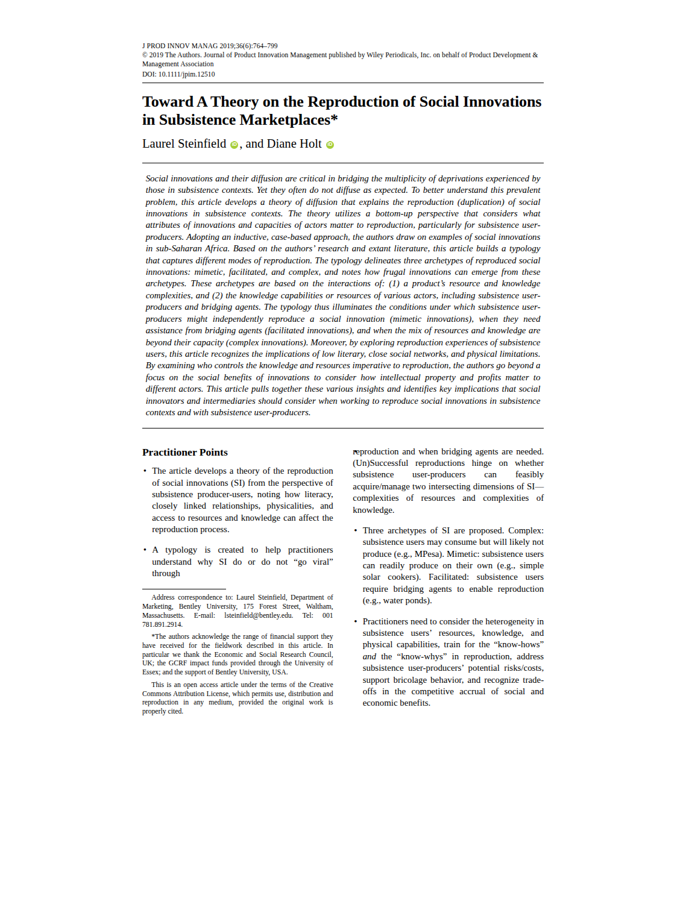J PROD INNOV MANAG 2019;36(6):764–799
© 2019 The Authors. Journal of Product Innovation Management published by Wiley Periodicals, Inc. on behalf of Product Development &
Management Association
DOI: 10.1111/jpim.12510
Toward A Theory on the Reproduction of Social Innovations in Subsistence Marketplaces*
Laurel Steinfield , and Diane Holt
Social innovations and their diffusion are critical in bridging the multiplicity of deprivations experienced by those in subsistence contexts. Yet they often do not diffuse as expected. To better understand this prevalent problem, this article develops a theory of diffusion that explains the reproduction (duplication) of social innovations in subsistence contexts. The theory utilizes a bottom-up perspective that considers what attributes of innovations and capacities of actors matter to reproduction, particularly for subsistence user-producers. Adopting an inductive, case-based approach, the authors draw on examples of social innovations in sub-Saharan Africa. Based on the authors’ research and extant literature, this article builds a typology that captures different modes of reproduction. The typology delineates three archetypes of reproduced social innovations: mimetic, facilitated, and complex, and notes how frugal innovations can emerge from these archetypes. These archetypes are based on the interactions of: (1) a product’s resource and knowledge complexities, and (2) the knowledge capabilities or resources of various actors, including subsistence user-producers and bridging agents. The typology thus illuminates the conditions under which subsistence user-producers might independently reproduce a social innovation (mimetic innovations), when they need assistance from bridging agents (facilitated innovations), and when the mix of resources and knowledge are beyond their capacity (complex innovations). Moreover, by exploring reproduction experiences of subsistence users, this article recognizes the implications of low literary, close social networks, and physical limitations. By examining who controls the knowledge and resources imperative to reproduction, the authors go beyond a focus on the social benefits of innovations to consider how intellectual property and profits matter to different actors. This article pulls together these various insights and identifies key implications that social innovators and intermediaries should consider when working to reproduce social innovations in subsistence contexts and with subsistence user-producers.
Practitioner Points
The article develops a theory of the reproduction of social innovations (SI) from the perspective of subsistence producer-users, noting how literacy, closely linked relationships, physicalities, and access to resources and knowledge can affect the reproduction process.
A typology is created to help practitioners understand why SI do or do not “go viral” through
Address correspondence to: Laurel Steinfield, Department of Marketing, Bentley University, 175 Forest Street, Waltham, Massachusetts. E-mail: lsteinfield@bentley.edu. Tel: 001 781.891.2914.
*The authors acknowledge the range of financial support they have received for the fieldwork described in this article. In particular we thank the Economic and Social Research Council, UK; the GCRF impact funds provided through the University of Essex; and the support of Bentley University, USA.
This is an open access article under the terms of the Creative Commons Attribution License, which permits use, distribution and reproduction in any medium, provided the original work is properly cited.
reproduction and when bridging agents are needed. (Un)Successful reproductions hinge on whether subsistence user-producers can feasibly acquire/manage two intersecting dimensions of SI—complexities of resources and complexities of knowledge.
Three archetypes of SI are proposed. Complex: subsistence users may consume but will likely not produce (e.g., MPesa). Mimetic: subsistence users can readily produce on their own (e.g., simple solar cookers). Facilitated: subsistence users require bridging agents to enable reproduction (e.g., water ponds).
Practitioners need to consider the heterogeneity in subsistence users’ resources, knowledge, and physical capabilities, train for the “know-hows” and the “know-whys” in reproduction, address subsistence user-producers’ potential risks/costs, support bricolage behavior, and recognize trade-offs in the competitive accrual of social and economic benefits.